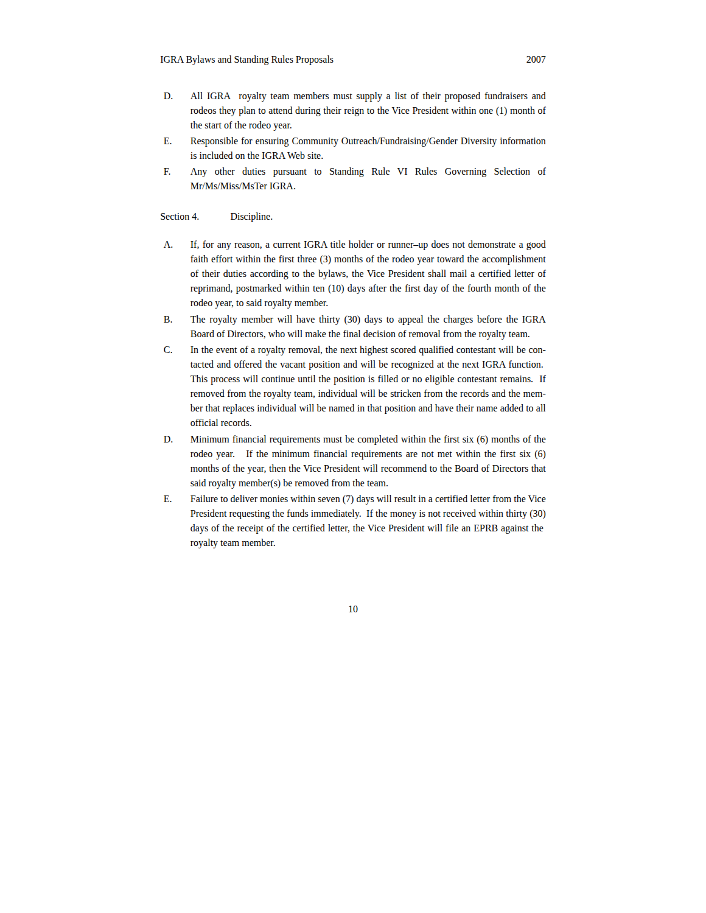IGRA Bylaws and Standing Rules Proposals
2007
D. All IGRA royalty team members must supply a list of their proposed fundraisers and rodeos they plan to attend during their reign to the Vice President within one (1) month of the start of the rodeo year.
E. Responsible for ensuring Community Outreach/Fundraising/Gender Diversity information is included on the IGRA Web site.
F. Any other duties pursuant to Standing Rule VI Rules Governing Selection of Mr/Ms/Miss/MsTer IGRA.
Section 4. Discipline.
A. If, for any reason, a current IGRA title holder or runner–up does not demonstrate a good faith effort within the first three (3) months of the rodeo year toward the accomplishment of their duties according to the bylaws, the Vice President shall mail a certified letter of reprimand, postmarked within ten (10) days after the first day of the fourth month of the rodeo year, to said royalty member.
B. The royalty member will have thirty (30) days to appeal the charges before the IGRA Board of Directors, who will make the final decision of removal from the royalty team.
C. In the event of a royalty removal, the next highest scored qualified contestant will be contacted and offered the vacant position and will be recognized at the next IGRA function. This process will continue until the position is filled or no eligible contestant remains. If removed from the royalty team, individual will be stricken from the records and the member that replaces individual will be named in that position and have their name added to all official records.
D. Minimum financial requirements must be completed within the first six (6) months of the rodeo year. If the minimum financial requirements are not met within the first six (6) months of the year, then the Vice President will recommend to the Board of Directors that said royalty member(s) be removed from the team.
E. Failure to deliver monies within seven (7) days will result in a certified letter from the Vice President requesting the funds immediately. If the money is not received within thirty (30) days of the receipt of the certified letter, the Vice President will file an EPRB against the royalty team member.
10